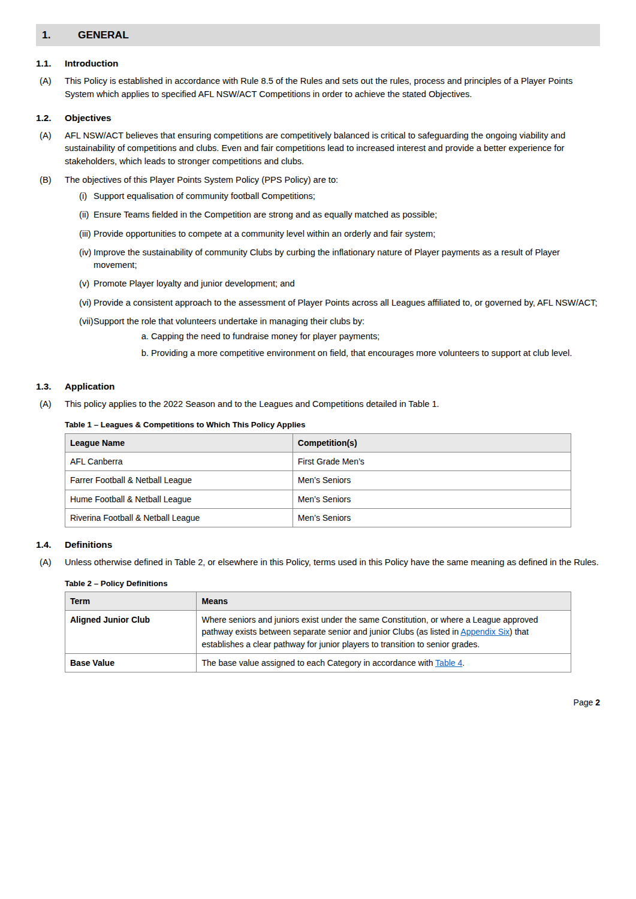1. GENERAL
1.1. Introduction
(A)
This Policy is established in accordance with Rule 8.5 of the Rules and sets out the rules, process and principles of a Player Points System which applies to specified AFL NSW/ACT Competitions in order to achieve the stated Objectives.
1.2. Objectives
(A)
AFL NSW/ACT believes that ensuring competitions are competitively balanced is critical to safeguarding the ongoing viability and sustainability of competitions and clubs. Even and fair competitions lead to increased interest and provide a better experience for stakeholders, which leads to stronger competitions and clubs.
(B)
The objectives of this Player Points System Policy (PPS Policy) are to:
(i)
Support equalisation of community football Competitions;
(ii)
Ensure Teams fielded in the Competition are strong and as equally matched as possible;
(iii)
Provide opportunities to compete at a community level within an orderly and fair system;
(iv)
Improve the sustainability of community Clubs by curbing the inflationary nature of Player payments as a result of Player movement;
(v)
Promote Player loyalty and junior development; and
(vi)
Provide a consistent approach to the assessment of Player Points across all Leagues affiliated to, or governed by, AFL NSW/ACT;
(vii)
Support the role that volunteers undertake in managing their clubs by:
Capping the need to fundraise money for player payments;
Providing a more competitive environment on field, that encourages more volunteers to support at club level.
1.3. Application
(A)
This policy applies to the 2022 Season and to the Leagues and Competitions detailed in Table 1.
Table 1 – Leagues & Competitions to Which This Policy Applies
| League Name | Competition(s) |
| --- | --- |
| AFL Canberra | First Grade Men’s |
| Farrer Football & Netball League | Men’s Seniors |
| Hume Football & Netball League | Men’s Seniors |
| Riverina Football & Netball League | Men’s Seniors |
1.4. Definitions
(A)
Unless otherwise defined in Table 2, or elsewhere in this Policy, terms used in this Policy have the same meaning as defined in the Rules.
Table 2 – Policy Definitions
| Term | Means |
| --- | --- |
| Aligned Junior Club | Where seniors and juniors exist under the same Constitution, or where a League approved pathway exists between separate senior and junior Clubs (as listed in Appendix Six ) that establishes a clear pathway for junior players to transition to senior grades. |
| Base Value | The base value assigned to each Category in accordance with Table 4 . |
Page 2